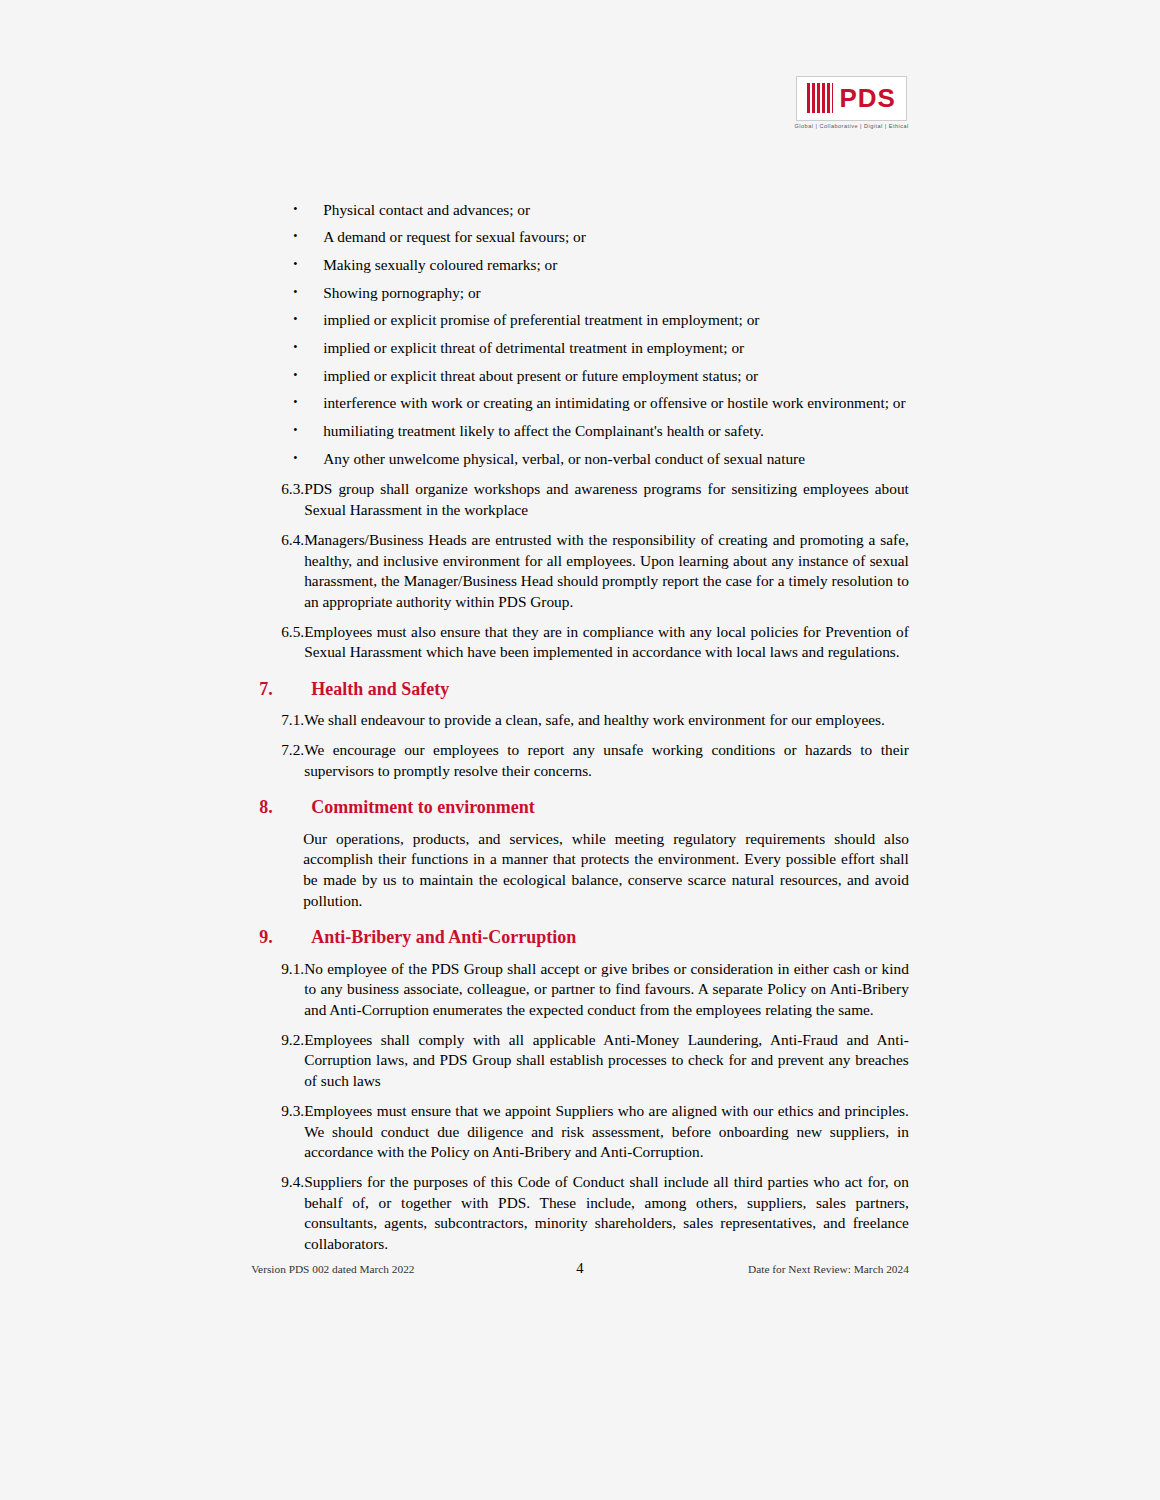PDS
Global | Collaborative | Digital | Ethical
Physical contact and advances; or
A demand or request for sexual favours; or
Making sexually coloured remarks; or
Showing pornography; or
implied or explicit promise of preferential treatment in employment; or
implied or explicit threat of detrimental treatment in employment; or
implied or explicit threat about present or future employment status; or
interference with work or creating an intimidating or offensive or hostile work environment; or
humiliating treatment likely to affect the Complainant's health or safety.
Any other unwelcome physical, verbal, or non-verbal conduct of sexual nature
6.3.
PDS group shall organize workshops and awareness programs for sensitizing employees about Sexual Harassment in the workplace
6.4.
Managers/Business Heads are entrusted with the responsibility of creating and promoting a safe, healthy, and inclusive environment for all employees. Upon learning about any instance of sexual harassment, the Manager/Business Head should promptly report the case for a timely resolution to an appropriate authority within PDS Group.
6.5.
Employees must also ensure that they are in compliance with any local policies for Prevention of Sexual Harassment which have been implemented in accordance with local laws and regulations.
7. Health and Safety
7.1.
We shall endeavour to provide a clean, safe, and healthy work environment for our employees.
7.2.
We encourage our employees to report any unsafe working conditions or hazards to their supervisors to promptly resolve their concerns.
8. Commitment to environment
Our operations, products, and services, while meeting regulatory requirements should also accomplish their functions in a manner that protects the environment. Every possible effort shall be made by us to maintain the ecological balance, conserve scarce natural resources, and avoid pollution.
9. Anti-Bribery and Anti-Corruption
9.1.
No employee of the PDS Group shall accept or give bribes or consideration in either cash or kind to any business associate, colleague, or partner to find favours. A separate Policy on Anti-Bribery and Anti-Corruption enumerates the expected conduct from the employees relating the same.
9.2.
Employees shall comply with all applicable Anti-Money Laundering, Anti-Fraud and Anti-Corruption laws, and PDS Group shall establish processes to check for and prevent any breaches of such laws
9.3.
Employees must ensure that we appoint Suppliers who are aligned with our ethics and principles. We should conduct due diligence and risk assessment, before onboarding new suppliers, in accordance with the Policy on Anti-Bribery and Anti-Corruption.
9.4.
Suppliers for the purposes of this Code of Conduct shall include all third parties who act for, on behalf of, or together with PDS. These include, among others, suppliers, sales partners, consultants, agents, subcontractors, minority shareholders, sales representatives, and freelance collaborators.
Version PDS 002 dated March 2022 4 Date for Next Review: March 2024